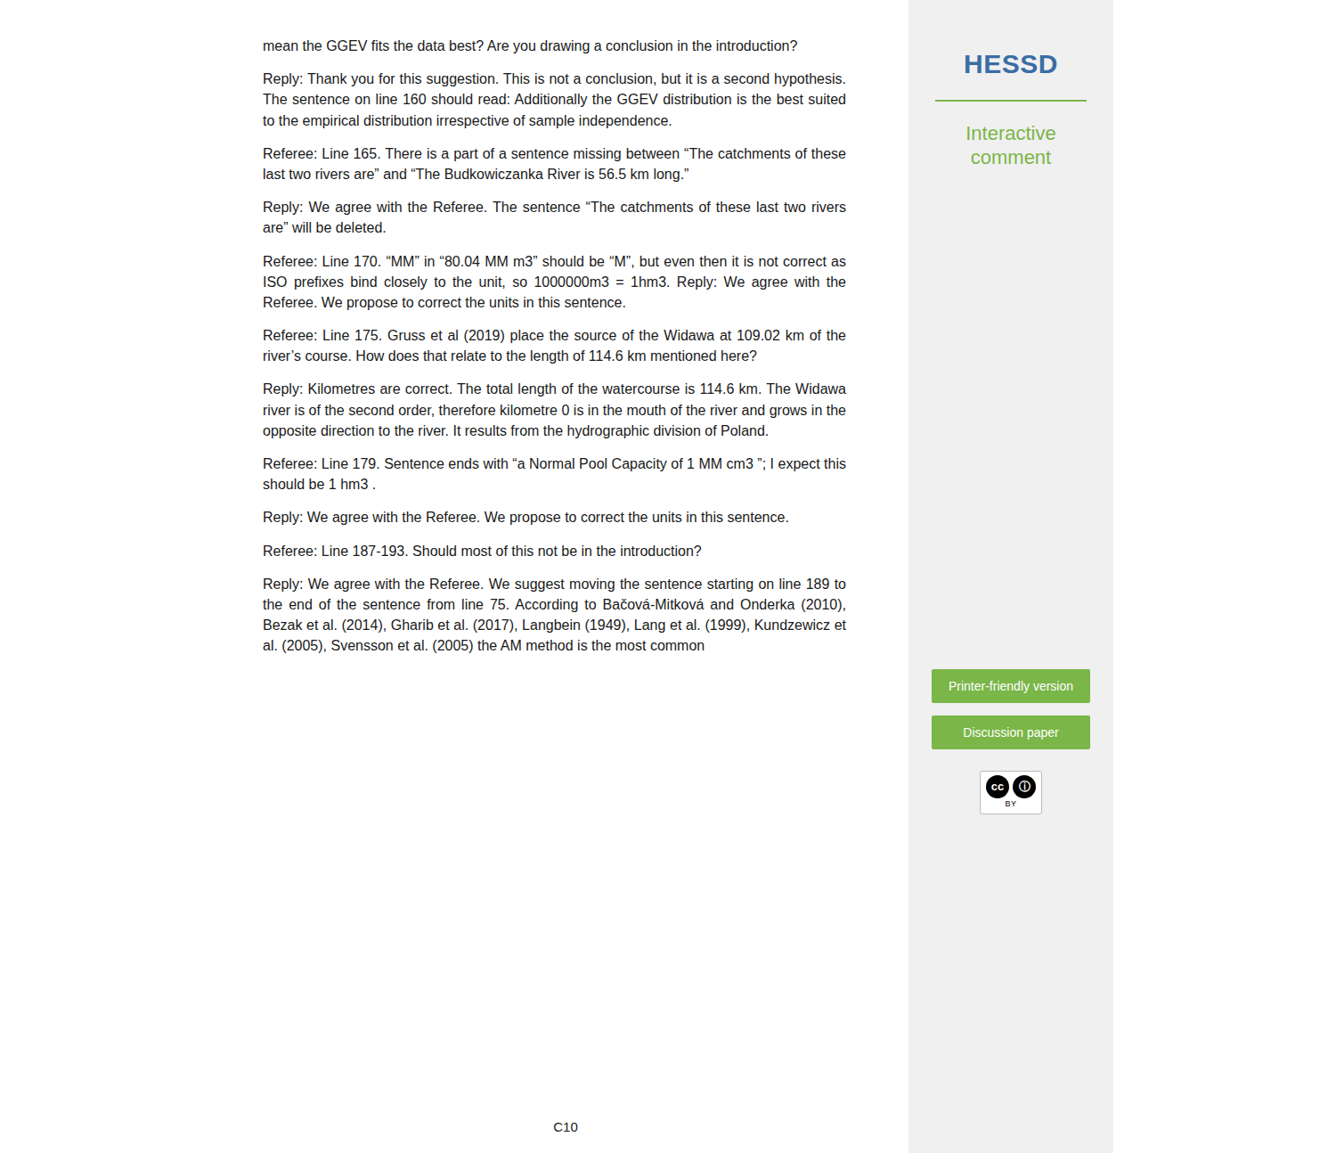HESSD
Interactive
comment
Printer-friendly version Discussion paper
cc ⓘ
BY
mean the GGEV fits the data best? Are you drawing a conclusion in the introduction?
Reply: Thank you for this suggestion. This is not a conclusion, but it is a second hypothesis. The sentence on line 160 should read: Additionally the GGEV distribution is the best suited to the empirical distribution irrespective of sample independence.
Referee: Line 165. There is a part of a sentence missing between “The catchments of these last two rivers are” and “The Budkowiczanka River is 56.5 km long.”
Reply: We agree with the Referee. The sentence “The catchments of these last two rivers are” will be deleted.
Referee: Line 170. “MM” in “80.04 MM m3” should be “M”, but even then it is not correct as ISO prefixes bind closely to the unit, so 1000000m3 = 1hm3. Reply: We agree with the Referee. We propose to correct the units in this sentence.
Referee: Line 175. Gruss et al (2019) place the source of the Widawa at 109.02 km of the river’s course. How does that relate to the length of 114.6 km mentioned here?
Reply: Kilometres are correct. The total length of the watercourse is 114.6 km. The Widawa river is of the second order, therefore kilometre 0 is in the mouth of the river and grows in the opposite direction to the river. It results from the hydrographic division of Poland.
Referee: Line 179. Sentence ends with “a Normal Pool Capacity of 1 MM cm3 ”; I expect this should be 1 hm3 .
Reply: We agree with the Referee. We propose to correct the units in this sentence.
Referee: Line 187-193. Should most of this not be in the introduction?
Reply: We agree with the Referee. We suggest moving the sentence starting on line 189 to the end of the sentence from line 75. According to Bačová-Mitková and Onderka (2010), Bezak et al. (2014), Gharib et al. (2017), Langbein (1949), Lang et al. (1999), Kundzewicz et al. (2005), Svensson et al. (2005) the AM method is the most common
C10